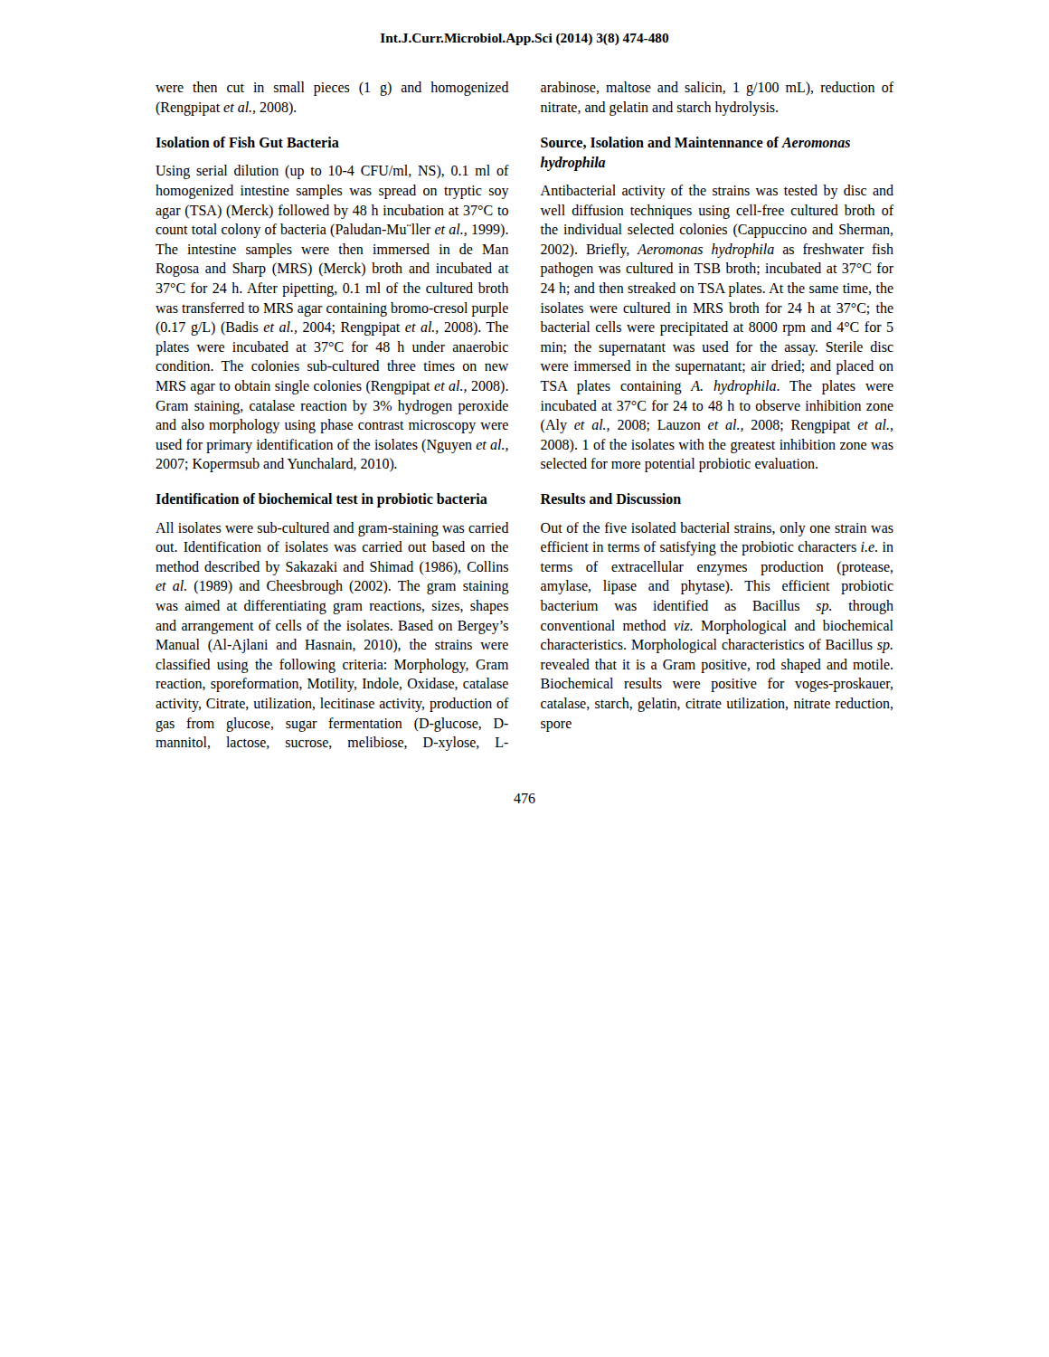Int.J.Curr.Microbiol.App.Sci (2014) 3(8) 474-480
were then cut in small pieces (1 g) and homogenized (Rengpipat et al., 2008).
Isolation of Fish Gut Bacteria
Using serial dilution (up to 10-4 CFU/ml, NS), 0.1 ml of homogenized intestine samples was spread on tryptic soy agar (TSA) (Merck) followed by 48 h incubation at 37°C to count total colony of bacteria (Paludan-Mu¨ller et al., 1999). The intestine samples were then immersed in de Man Rogosa and Sharp (MRS) (Merck) broth and incubated at 37°C for 24 h. After pipetting, 0.1 ml of the cultured broth was transferred to MRS agar containing bromo-cresol purple (0.17 g/L) (Badis et al., 2004; Rengpipat et al., 2008). The plates were incubated at 37°C for 48 h under anaerobic condition. The colonies sub-cultured three times on new MRS agar to obtain single colonies (Rengpipat et al., 2008). Gram staining, catalase reaction by 3% hydrogen peroxide and also morphology using phase contrast microscopy were used for primary identification of the isolates (Nguyen et al., 2007; Kopermsub and Yunchalard, 2010).
Identification of biochemical test in probiotic bacteria
All isolates were sub-cultured and gram-staining was carried out. Identification of isolates was carried out based on the method described by Sakazaki and Shimad (1986), Collins et al. (1989) and Cheesbrough (2002). The gram staining was aimed at differentiating gram reactions, sizes, shapes and arrangement of cells of the isolates. Based on Bergey’s Manual (Al-Ajlani and Hasnain, 2010), the strains were classified using the following criteria: Morphology, Gram reaction, sporeformation, Motility, Indole, Oxidase, catalase activity, Citrate, utilization, lecitinase activity, production of gas from glucose, sugar fermentation (D-glucose, D-mannitol, lactose, sucrose, melibiose, D-xylose, L-arabinose, maltose and salicin, 1 g/100 mL), reduction of nitrate, and gelatin and starch hydrolysis.
Source, Isolation and Maintennance of Aeromonas hydrophila
Antibacterial activity of the strains was tested by disc and well diffusion techniques using cell-free cultured broth of the individual selected colonies (Cappuccino and Sherman, 2002). Briefly, Aeromonas hydrophila as freshwater fish pathogen was cultured in TSB broth; incubated at 37°C for 24 h; and then streaked on TSA plates. At the same time, the isolates were cultured in MRS broth for 24 h at 37°C; the bacterial cells were precipitated at 8000 rpm and 4°C for 5 min; the supernatant was used for the assay. Sterile disc were immersed in the supernatant; air dried; and placed on TSA plates containing A. hydrophila. The plates were incubated at 37°C for 24 to 48 h to observe inhibition zone (Aly et al., 2008; Lauzon et al., 2008; Rengpipat et al., 2008). 1 of the isolates with the greatest inhibition zone was selected for more potential probiotic evaluation.
Results and Discussion
Out of the five isolated bacterial strains, only one strain was efficient in terms of satisfying the probiotic characters i.e. in terms of extracellular enzymes production (protease, amylase, lipase and phytase). This efficient probiotic bacterium was identified as Bacillus sp. through conventional method viz. Morphological and biochemical characteristics. Morphological characteristics of Bacillus sp. revealed that it is a Gram positive, rod shaped and motile. Biochemical results were positive for voges-proskauer, catalase, starch, gelatin, citrate utilization, nitrate reduction, spore
476